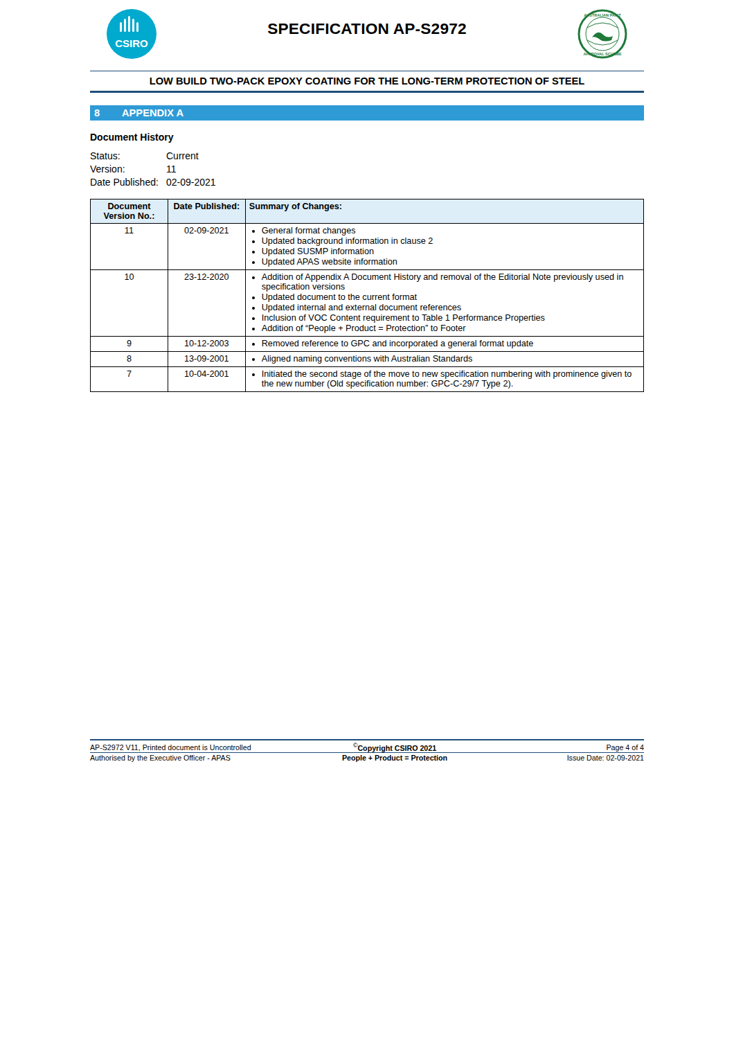CSIRO
SPECIFICATION AP-S2972
AUSTRALIAN PAINT APPROVAL SCHEME
LOW BUILD TWO-PACK EPOXY COATING FOR THE LONG-TERM PROTECTION OF STEEL
8 APPENDIX A
Document History
Status: Current
Version: 11
Date Published: 02-09-2021
| Document Version No.: | Date Published: | Summary of Changes: |
| --- | --- | --- |
| 11 | 02-09-2021 | General format changes Updated background information in clause 2 Updated SUSMP information Updated APAS website information |
| 10 | 23-12-2020 | Addition of Appendix A Document History and removal of the Editorial Note previously used in specification versions Updated document to the current format Updated internal and external document references Inclusion of VOC Content requirement to Table 1 Performance Properties Addition of “People + Product = Protection” to Footer |
| 9 | 10-12-2003 | Removed reference to GPC and incorporated a general format update |
| 8 | 13-09-2001 | Aligned naming conventions with Australian Standards |
| 7 | 10-04-2001 | Initiated the second stage of the move to new specification numbering with prominence given to the new number (Old specification number: GPC-C-29/7 Type 2). |
| AP-S2972 V11, Printed document is Uncontrolled | © Copyright CSIRO 2021 | Page 4 of 4 |
| Authorised by the Executive Officer - APAS | People + Product = Protection | Issue Date: 02-09-2021 |